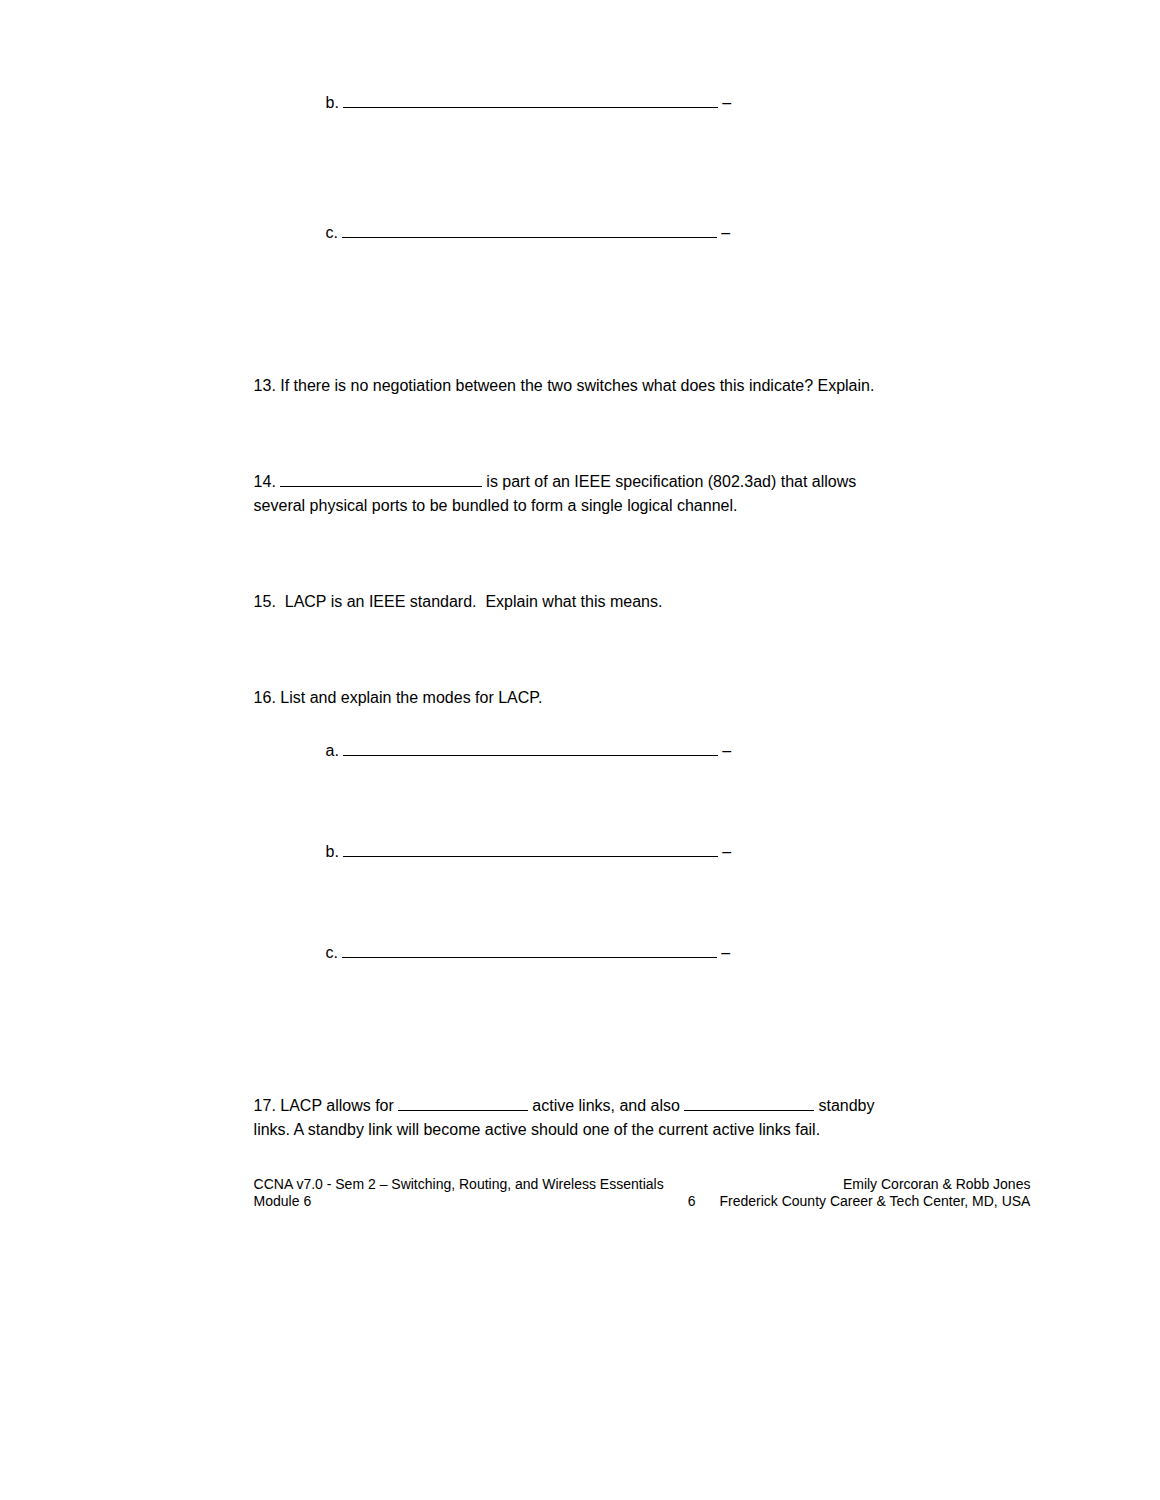b. –
c. –
13. If there is no negotiation between the two switches what does this indicate? Explain.
14. is part of an IEEE specification (802.3ad) that allows several physical ports to be bundled to form a single logical channel.
15. LACP is an IEEE standard. Explain what this means.
16. List and explain the modes for LACP.
a. –
b. –
c. –
17. LACP allows for active links, and also standby links. A standby link will become active should one of the current active links fail.
CCNA v7.0 - Sem 2 – Switching, Routing, and Wireless Essentials
Module 6
6
Emily Corcoran & Robb Jones
Frederick County Career & Tech Center, MD, USA